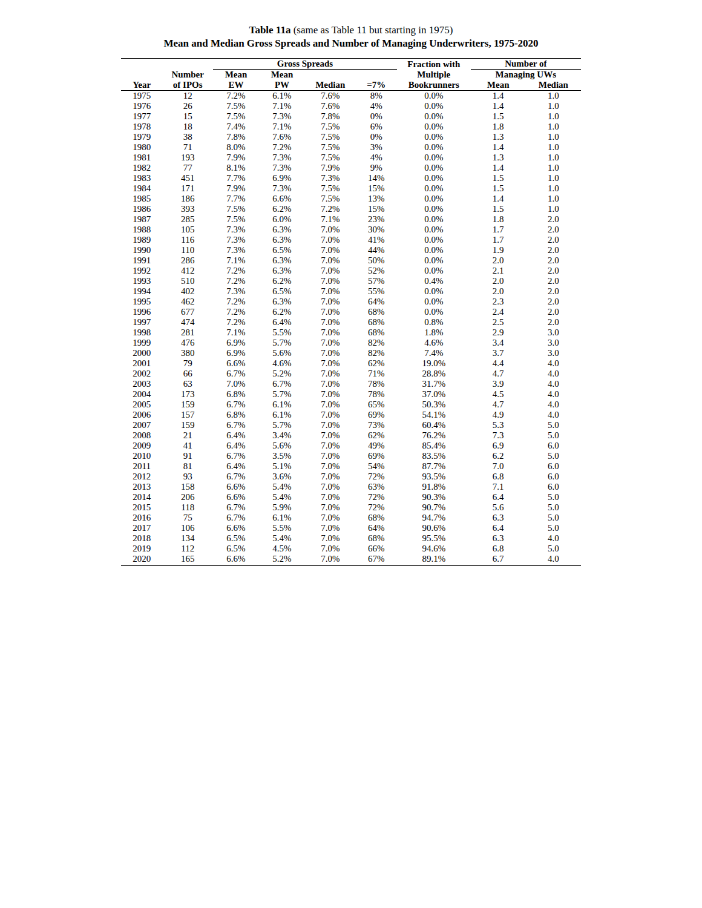Table 11a (same as Table 11 but starting in 1975)
Mean and Median Gross Spreads and Number of Managing Underwriters, 1975-2020
| | | Gross Spreads | Fraction with | Number of |
| --- | --- | --- | --- | --- |
| | Number | Mean | Mean | | | Multiple | Managing UWs |
| Year | of IPOs | EW | PW | Median | =7% | Bookrunners | Mean | Median |
| 1975 | 12 | 7.2% | 6.1% | 7.6% | 8% | 0.0% | 1.4 | 1.0 |
| 1976 | 26 | 7.5% | 7.1% | 7.6% | 4% | 0.0% | 1.4 | 1.0 |
| 1977 | 15 | 7.5% | 7.3% | 7.8% | 0% | 0.0% | 1.5 | 1.0 |
| 1978 | 18 | 7.4% | 7.1% | 7.5% | 6% | 0.0% | 1.8 | 1.0 |
| 1979 | 38 | 7.8% | 7.6% | 7.5% | 0% | 0.0% | 1.3 | 1.0 |
| 1980 | 71 | 8.0% | 7.2% | 7.5% | 3% | 0.0% | 1.4 | 1.0 |
| 1981 | 193 | 7.9% | 7.3% | 7.5% | 4% | 0.0% | 1.3 | 1.0 |
| 1982 | 77 | 8.1% | 7.3% | 7.9% | 9% | 0.0% | 1.4 | 1.0 |
| 1983 | 451 | 7.7% | 6.9% | 7.3% | 14% | 0.0% | 1.5 | 1.0 |
| 1984 | 171 | 7.9% | 7.3% | 7.5% | 15% | 0.0% | 1.5 | 1.0 |
| 1985 | 186 | 7.7% | 6.6% | 7.5% | 13% | 0.0% | 1.4 | 1.0 |
| 1986 | 393 | 7.5% | 6.2% | 7.2% | 15% | 0.0% | 1.5 | 1.0 |
| 1987 | 285 | 7.5% | 6.0% | 7.1% | 23% | 0.0% | 1.8 | 2.0 |
| 1988 | 105 | 7.3% | 6.3% | 7.0% | 30% | 0.0% | 1.7 | 2.0 |
| 1989 | 116 | 7.3% | 6.3% | 7.0% | 41% | 0.0% | 1.7 | 2.0 |
| 1990 | 110 | 7.3% | 6.5% | 7.0% | 44% | 0.0% | 1.9 | 2.0 |
| 1991 | 286 | 7.1% | 6.3% | 7.0% | 50% | 0.0% | 2.0 | 2.0 |
| 1992 | 412 | 7.2% | 6.3% | 7.0% | 52% | 0.0% | 2.1 | 2.0 |
| 1993 | 510 | 7.2% | 6.2% | 7.0% | 57% | 0.4% | 2.0 | 2.0 |
| 1994 | 402 | 7.3% | 6.5% | 7.0% | 55% | 0.0% | 2.0 | 2.0 |
| 1995 | 462 | 7.2% | 6.3% | 7.0% | 64% | 0.0% | 2.3 | 2.0 |
| 1996 | 677 | 7.2% | 6.2% | 7.0% | 68% | 0.0% | 2.4 | 2.0 |
| 1997 | 474 | 7.2% | 6.4% | 7.0% | 68% | 0.8% | 2.5 | 2.0 |
| 1998 | 281 | 7.1% | 5.5% | 7.0% | 68% | 1.8% | 2.9 | 3.0 |
| 1999 | 476 | 6.9% | 5.7% | 7.0% | 82% | 4.6% | 3.4 | 3.0 |
| 2000 | 380 | 6.9% | 5.6% | 7.0% | 82% | 7.4% | 3.7 | 3.0 |
| 2001 | 79 | 6.6% | 4.6% | 7.0% | 62% | 19.0% | 4.4 | 4.0 |
| 2002 | 66 | 6.7% | 5.2% | 7.0% | 71% | 28.8% | 4.7 | 4.0 |
| 2003 | 63 | 7.0% | 6.7% | 7.0% | 78% | 31.7% | 3.9 | 4.0 |
| 2004 | 173 | 6.8% | 5.7% | 7.0% | 78% | 37.0% | 4.5 | 4.0 |
| 2005 | 159 | 6.7% | 6.1% | 7.0% | 65% | 50.3% | 4.7 | 4.0 |
| 2006 | 157 | 6.8% | 6.1% | 7.0% | 69% | 54.1% | 4.9 | 4.0 |
| 2007 | 159 | 6.7% | 5.7% | 7.0% | 73% | 60.4% | 5.3 | 5.0 |
| 2008 | 21 | 6.4% | 3.4% | 7.0% | 62% | 76.2% | 7.3 | 5.0 |
| 2009 | 41 | 6.4% | 5.6% | 7.0% | 49% | 85.4% | 6.9 | 6.0 |
| 2010 | 91 | 6.7% | 3.5% | 7.0% | 69% | 83.5% | 6.2 | 5.0 |
| 2011 | 81 | 6.4% | 5.1% | 7.0% | 54% | 87.7% | 7.0 | 6.0 |
| 2012 | 93 | 6.7% | 3.6% | 7.0% | 72% | 93.5% | 6.8 | 6.0 |
| 2013 | 158 | 6.6% | 5.4% | 7.0% | 63% | 91.8% | 7.1 | 6.0 |
| 2014 | 206 | 6.6% | 5.4% | 7.0% | 72% | 90.3% | 6.4 | 5.0 |
| 2015 | 118 | 6.7% | 5.9% | 7.0% | 72% | 90.7% | 5.6 | 5.0 |
| 2016 | 75 | 6.7% | 6.1% | 7.0% | 68% | 94.7% | 6.3 | 5.0 |
| 2017 | 106 | 6.6% | 5.5% | 7.0% | 64% | 90.6% | 6.4 | 5.0 |
| 2018 | 134 | 6.5% | 5.4% | 7.0% | 68% | 95.5% | 6.3 | 4.0 |
| 2019 | 112 | 6.5% | 4.5% | 7.0% | 66% | 94.6% | 6.8 | 5.0 |
| 2020 | 165 | 6.6% | 5.2% | 7.0% | 67% | 89.1% | 6.7 | 4.0 |